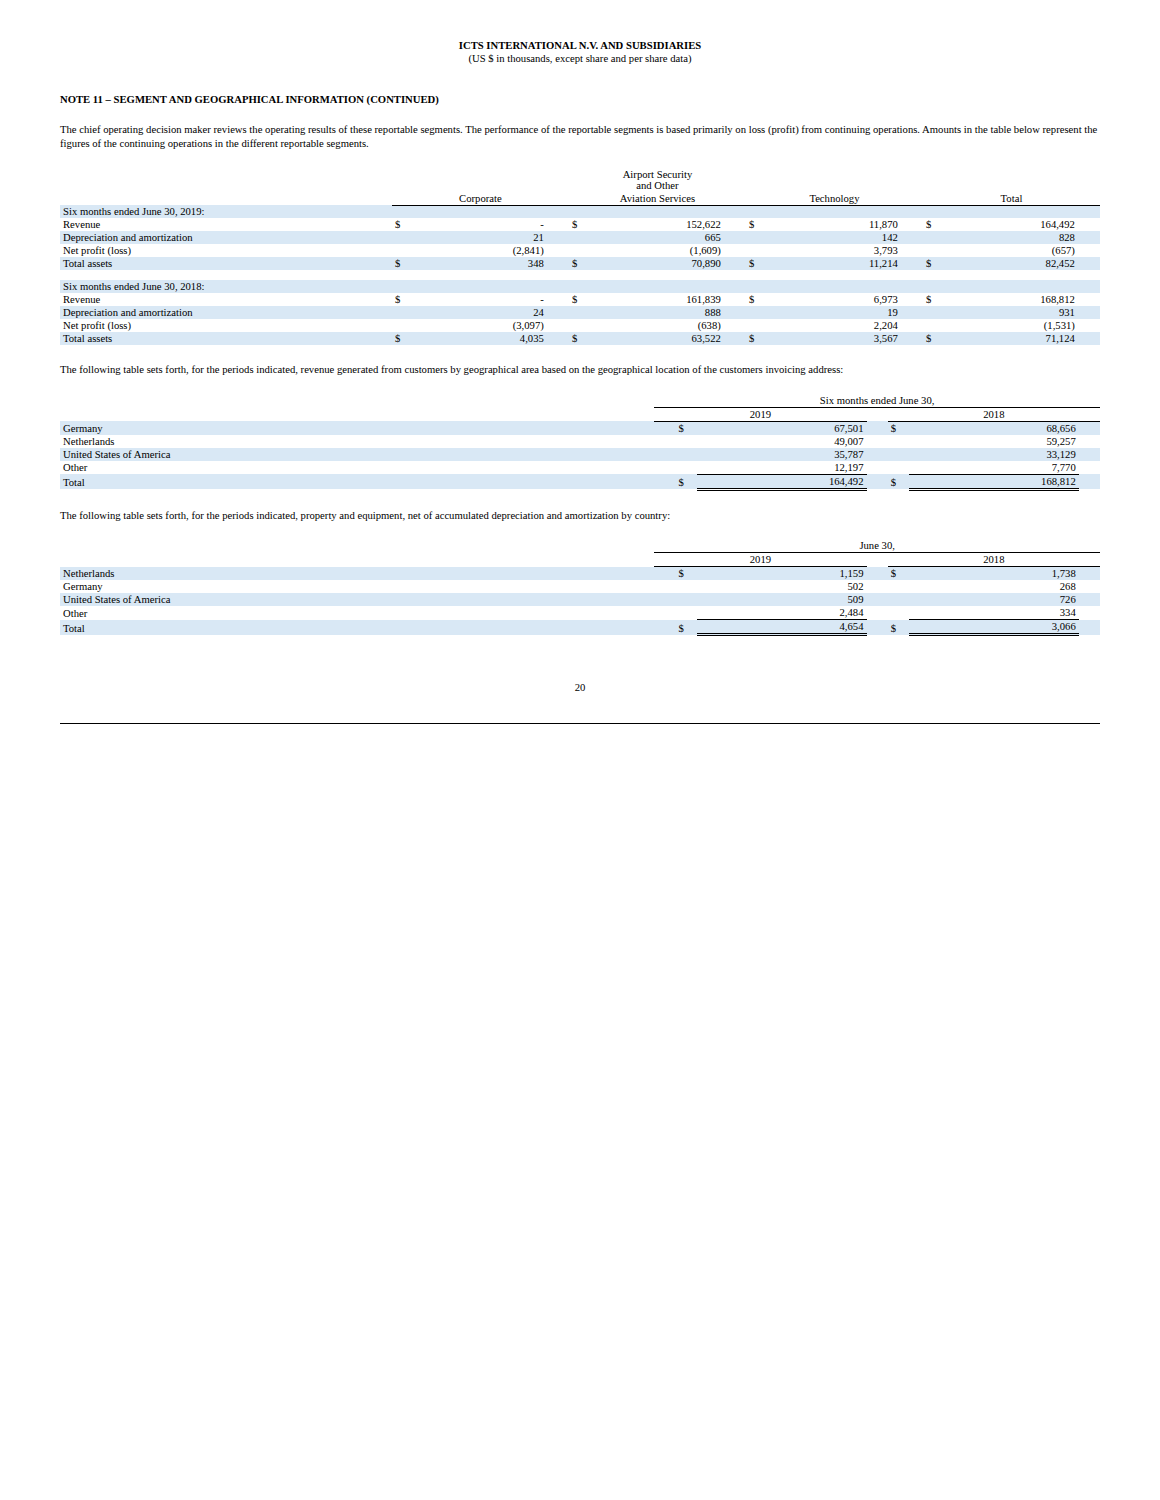ICTS INTERNATIONAL N.V. AND SUBSIDIARIES
(US $ in thousands, except share and per share data)
NOTE 11 – SEGMENT AND GEOGRAPHICAL INFORMATION (CONTINUED)
The chief operating decision maker reviews the operating results of these reportable segments. The performance of the reportable segments is based primarily on loss (profit) from continuing operations. Amounts in the table below represent the figures of the continuing operations in the different reportable segments.
| | | Airport Security and Other | | |
| | Corporate | Aviation Services | Technology | Total |
| Six months ended June 30, 2019: | | | | |
| Revenue | $ | - | | $ | 152,622 | | $ | 11,870 | | $ | 164,492 | |
| Depreciation and amortization | | 21 | | | 665 | | | 142 | | | 828 | |
| Net profit (loss) | | (2,841) | | | (1,609) | | | 3,793 | | | (657) | |
| Total assets | $ | 348 | | $ | 70,890 | | $ | 11,214 | | $ | 82,452 | |
| Six months ended June 30, 2018: | | | | |
| Revenue | $ | - | | $ | 161,839 | | $ | 6,973 | | $ | 168,812 | |
| Depreciation and amortization | | 24 | | | 888 | | | 19 | | | 931 | |
| Net profit (loss) | | (3,097) | | | (638) | | | 2,204 | | | (1,531) | |
| Total assets | $ | 4,035 | | $ | 63,522 | | $ | 3,567 | | $ | 71,124 | |
The following table sets forth, for the periods indicated, revenue generated from customers by geographical area based on the geographical location of the customers invoicing address:
| | Six months ended June 30, |
| | 2019 | | 2018 |
| Germany | | $ | 67,501 | | $ | 68,656 | |
| Netherlands | | | 49,007 | | | 59,257 | |
| United States of America | | | 35,787 | | | 33,129 | |
| Other | | | 12,197 | | | 7,770 | |
| Total | | $ | 164,492 | | $ | 168,812 | |
The following table sets forth, for the periods indicated, property and equipment, net of accumulated depreciation and amortization by country:
| | June 30, |
| | 2019 | | 2018 |
| Netherlands | | $ | 1,159 | | $ | 1,738 | |
| Germany | | | 502 | | | 268 | |
| United States of America | | | 509 | | | 726 | |
| Other | | | 2,484 | | | 334 | |
| Total | | $ | 4,654 | | $ | 3,066 | |
20